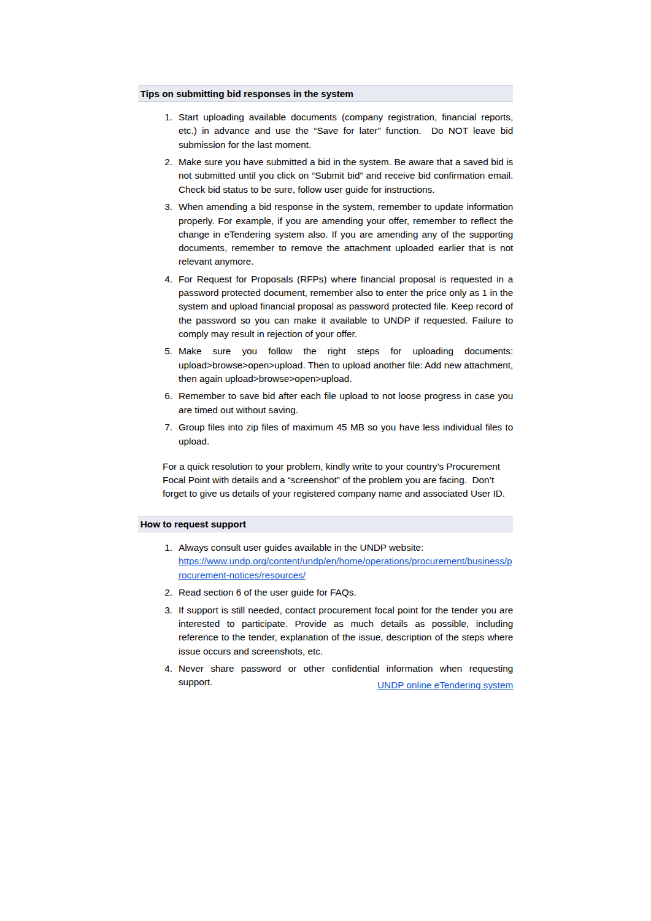Tips on submitting bid responses in the system
Start uploading available documents (company registration, financial reports, etc.) in advance and use the “Save for later” function. Do NOT leave bid submission for the last moment.
Make sure you have submitted a bid in the system. Be aware that a saved bid is not submitted until you click on “Submit bid” and receive bid confirmation email. Check bid status to be sure, follow user guide for instructions.
When amending a bid response in the system, remember to update information properly. For example, if you are amending your offer, remember to reflect the change in eTendering system also. If you are amending any of the supporting documents, remember to remove the attachment uploaded earlier that is not relevant anymore.
For Request for Proposals (RFPs) where financial proposal is requested in a password protected document, remember also to enter the price only as 1 in the system and upload financial proposal as password protected file. Keep record of the password so you can make it available to UNDP if requested. Failure to comply may result in rejection of your offer.
Make sure you follow the right steps for uploading documents: upload>browse>open>upload. Then to upload another file: Add new attachment, then again upload>browse>open>upload.
Remember to save bid after each file upload to not loose progress in case you are timed out without saving.
Group files into zip files of maximum 45 MB so you have less individual files to upload.
For a quick resolution to your problem, kindly write to your country’s Procurement Focal Point with details and a “screenshot” of the problem you are facing. Don’t forget to give us details of your registered company name and associated User ID.
How to request support
Always consult user guides available in the UNDP website:
https://www.undp.org/content/undp/en/home/operations/procurement/business/procurement-notices/resources/
Read section 6 of the user guide for FAQs.
If support is still needed, contact procurement focal point for the tender you are interested to participate. Provide as much details as possible, including reference to the tender, explanation of the issue, description of the steps where issue occurs and screenshots, etc.
Never share password or other confidential information when requesting support.
UNDP online eTendering system